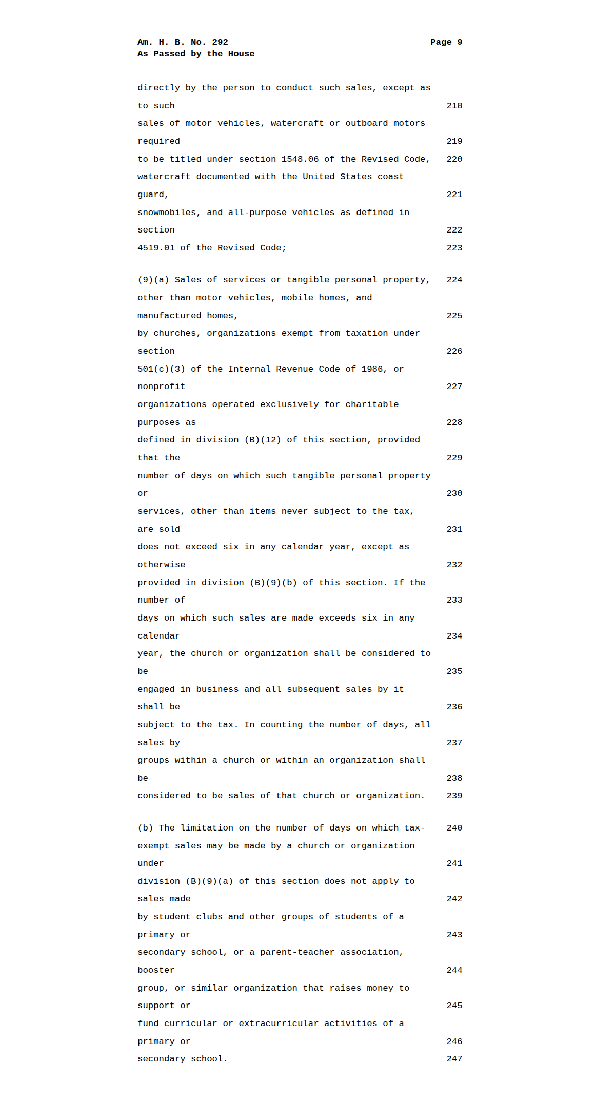Am. H. B. No. 292
As Passed by the House
Page 9
directly by the person to conduct such sales, except as to such218
sales of motor vehicles, watercraft or outboard motors required219
to be titled under section 1548.06 of the Revised Code,220
watercraft documented with the United States coast guard,221
snowmobiles, and all-purpose vehicles as defined in section222
4519.01 of the Revised Code;223
(9)(a) Sales of services or tangible personal property,224
other than motor vehicles, mobile homes, and manufactured homes,225
by churches, organizations exempt from taxation under section226
501(c)(3) of the Internal Revenue Code of 1986, or nonprofit227
organizations operated exclusively for charitable purposes as228
defined in division (B)(12) of this section, provided that the229
number of days on which such tangible personal property or230
services, other than items never subject to the tax, are sold231
does not exceed six in any calendar year, except as otherwise232
provided in division (B)(9)(b) of this section. If the number of233
days on which such sales are made exceeds six in any calendar234
year, the church or organization shall be considered to be235
engaged in business and all subsequent sales by it shall be236
subject to the tax. In counting the number of days, all sales by237
groups within a church or within an organization shall be238
considered to be sales of that church or organization.239
(b) The limitation on the number of days on which tax-240
exempt sales may be made by a church or organization under241
division (B)(9)(a) of this section does not apply to sales made242
by student clubs and other groups of students of a primary or243
secondary school, or a parent-teacher association, booster244
group, or similar organization that raises money to support or245
fund curricular or extracurricular activities of a primary or246
secondary school.247